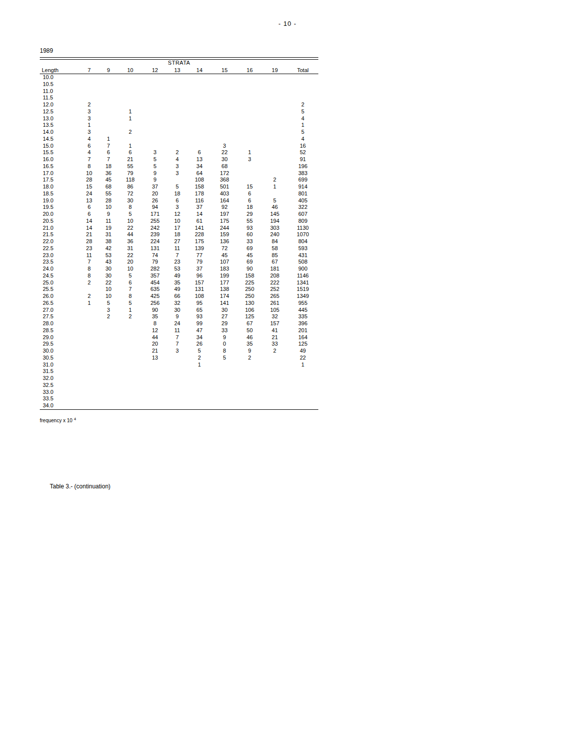- 10 -
1989
STRATA
| Length | 7 | 9 | 10 | 12 | 13 | 14 | 15 | 16 | 19 | Total |
| --- | --- | --- | --- | --- | --- | --- | --- | --- | --- | --- |
| 10.0 | | | | | | | | | | |
| 10.5 | | | | | | | | | | |
| 11.0 | | | | | | | | | | |
| 11.5 | | | | | | | | | | |
| 12.0 | 2 | | | | | | | | | 2 |
| 12.5 | 3 | | 1 | | | | | | | 5 |
| 13.0 | 3 | | 1 | | | | | | | 4 |
| 13.5 | 1 | | | | | | | | | 1 |
| 14.0 | 3 | | 2 | | | | | | | 5 |
| 14.5 | 4 | 1 | | | | | | | | 4 |
| 15.0 | 6 | 7 | 1 | | | | 3 | | | 16 |
| 15.5 | 4 | 6 | 6 | 3 | 2 | 6 | 22 | 1 | | 52 |
| 16.0 | 7 | 7 | 21 | 5 | 4 | 13 | 30 | 3 | | 91 |
| 16.5 | 8 | 18 | 55 | 5 | 3 | 34 | 68 | | | 196 |
| 17.0 | 10 | 36 | 79 | 9 | 3 | 64 | 172 | | | 383 |
| 17.5 | 28 | 45 | 118 | 9 | | 108 | 368 | | 2 | 699 |
| 18.0 | 15 | 68 | 86 | 37 | 5 | 158 | 501 | 15 | 1 | 914 |
| 18.5 | 24 | 55 | 72 | 20 | 18 | 178 | 403 | 6 | | 801 |
| 19.0 | 13 | 28 | 30 | 26 | 6 | 116 | 164 | 6 | 5 | 405 |
| 19.5 | 6 | 10 | 8 | 94 | 3 | 37 | 92 | 18 | 46 | 322 |
| 20.0 | 6 | 9 | 5 | 171 | 12 | 14 | 197 | 29 | 145 | 607 |
| 20.5 | 14 | 11 | 10 | 255 | 10 | 61 | 175 | 55 | 194 | 809 |
| 21.0 | 14 | 19 | 22 | 242 | 17 | 141 | 244 | 93 | 303 | 1130 |
| 21.5 | 21 | 31 | 44 | 239 | 18 | 228 | 159 | 60 | 240 | 1070 |
| 22.0 | 28 | 38 | 36 | 224 | 27 | 175 | 136 | 33 | 84 | 804 |
| 22.5 | 23 | 42 | 31 | 131 | 11 | 139 | 72 | 69 | 58 | 593 |
| 23.0 | 11 | 53 | 22 | 74 | 7 | 77 | 45 | 45 | 85 | 431 |
| 23.5 | 7 | 43 | 20 | 79 | 23 | 79 | 107 | 69 | 67 | 508 |
| 24.0 | 8 | 30 | 10 | 282 | 53 | 37 | 183 | 90 | 181 | 900 |
| 24.5 | 8 | 30 | 5 | 357 | 49 | 96 | 199 | 158 | 208 | 1146 |
| 25.0 | 2 | 22 | 6 | 454 | 35 | 157 | 177 | 225 | 222 | 1341 |
| 25.5 | | 10 | 7 | 635 | 49 | 131 | 138 | 250 | 252 | 1519 |
| 26.0 | 2 | 10 | 8 | 425 | 66 | 108 | 174 | 250 | 265 | 1349 |
| 26.5 | 1 | 5 | 5 | 256 | 32 | 95 | 141 | 130 | 261 | 955 |
| 27.0 | | 3 | 1 | 90 | 30 | 65 | 30 | 106 | 105 | 445 |
| 27.5 | | 2 | 2 | 35 | 9 | 93 | 27 | 125 | 32 | 335 |
| 28.0 | | | | 8 | 24 | 99 | 29 | 67 | 157 | 396 |
| 28.5 | | | | 12 | 11 | 47 | 33 | 50 | 41 | 201 |
| 29.0 | | | | 44 | 7 | 34 | 9 | 46 | 21 | 164 |
| 29.5 | | | | 20 | 7 | 26 | 0 | 35 | 33 | 125 |
| 30.0 | | | | 21 | 3 | 5 | 8 | 9 | 2 | 49 |
| 30.5 | | | | 13 | | 2 | 5 | 2 | | 22 |
| 31.0 | | | | | | 1 | | | | 1 |
| 31.5 | | | | | | | | | | |
| 32.0 | | | | | | | | | | |
| 32.5 | | | | | | | | | | |
| 33.0 | | | | | | | | | | |
| 33.5 | | | | | | | | | | |
| 34.0 | | | | | | | | | | |
frequency x 10 4
Table 3.- (continuation)